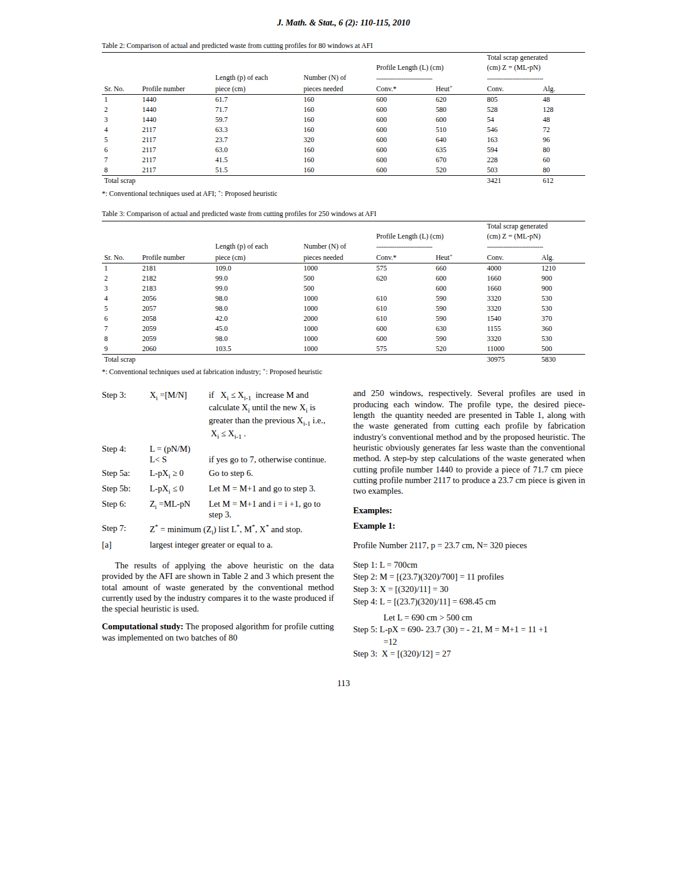J. Math. & Stat., 6 (2): 110-115, 2010
Table 2: Comparison of actual and predicted waste from cutting profiles for 80 windows at AFI
| | | | | | Total scrap generated |
| --- | --- | --- | --- | --- | --- |
| | | | | Profile Length (L) (cm) | (cm) Z = (ML-pN) |
| | | Length (p) of each | Number (N) of | ------------------------------- | ------------------------------- |
| Sr. No. | Profile number | piece (cm) | pieces needed | Conv.* | Heut + | Conv. | Alg. |
| 1 | 1440 | 61.7 | 160 | 600 | 620 | 805 | 48 |
| 2 | 1440 | 71.7 | 160 | 600 | 580 | 528 | 128 |
| 3 | 1440 | 59.7 | 160 | 600 | 600 | 54 | 48 |
| 4 | 2117 | 63.3 | 160 | 600 | 510 | 546 | 72 |
| 5 | 2117 | 23.7 | 320 | 600 | 640 | 163 | 96 |
| 6 | 2117 | 63.0 | 160 | 600 | 635 | 594 | 80 |
| 7 | 2117 | 41.5 | 160 | 600 | 670 | 228 | 60 |
| 8 | 2117 | 51.5 | 160 | 600 | 520 | 503 | 80 |
| Total scrap | 3421 | 612 |
*: Conventional techniques used at AFI; +: Proposed heuristic
Table 3: Comparison of actual and predicted waste from cutting profiles for 250 windows at AFI
| | | | | | Total scrap generated |
| --- | --- | --- | --- | --- | --- |
| | | | | Profile Length (L) (cm) | (cm) Z = (ML-pN) |
| | | Length (p) of each | Number (N) of | ------------------------------- | ------------------------------- |
| Sr. No. | Profile number | piece (cm) | pieces needed | Conv.* | Heut + | Conv. | Alg. |
| 1 | 2181 | 109.0 | 1000 | 575 | 660 | 4000 | 1210 |
| 2 | 2182 | 99.0 | 500 | 620 | 600 | 1660 | 900 |
| 3 | 2183 | 99.0 | 500 | | 600 | 1660 | 900 |
| 4 | 2056 | 98.0 | 1000 | 610 | 590 | 3320 | 530 |
| 5 | 2057 | 98.0 | 1000 | 610 | 590 | 3320 | 530 |
| 6 | 2058 | 42.0 | 2000 | 610 | 590 | 1540 | 370 |
| 7 | 2059 | 45.0 | 1000 | 600 | 630 | 1155 | 360 |
| 8 | 2059 | 98.0 | 1000 | 600 | 590 | 3320 | 530 |
| 9 | 2060 | 103.5 | 1000 | 575 | 520 | 11000 | 500 |
| Total scrap | 30975 | 5830 |
*: Conventional techniques used at fabrication industry; +: Proposed heuristic
| Step 3: | X i =[M/N] | if X i ≤ X i-1 increase M and calculate X i until the new X i is greater than the previous X i-1 i.e., X i ≤ X i-1 . |
| Step 4: | L = (pN/M) L< S | if yes go to 7, otherwise continue. |
| Step 5a: | L-pX i ≥ 0 | Go to step 6. |
| Step 5b: | L-pX i ≤ 0 | Let M = M+1 and go to step 3. |
| Step 6: | Z i =ML-pN | Let M = M+1 and i = i +1, go to step 3. |
| Step 7: | Z * = minimum (Z i ) list L * , M * , X * and stop. |
| [a] | largest integer greater or equal to a. |
The results of applying the above heuristic on the data provided by the AFI are shown in Table 2 and 3 which present the total amount of waste generated by the conventional method currently used by the industry compares it to the waste produced if the special heuristic is used.
Computational study: The proposed algorithm for profile cutting was implemented on two batches of 80
and 250 windows, respectively. Several profiles are used in producing each window. The profile type, the desired piece-length the quantity needed are presented in Table 1, along with the waste generated from cutting each profile by fabrication industry's conventional method and by the proposed heuristic. The heuristic obviously generates far less waste than the conventional method. A step-by step calculations of the waste generated when cutting profile number 1440 to provide a piece of 71.7 cm piece cutting profile number 2117 to produce a 23.7 cm piece is given in two examples.
Examples:
Example 1:
Profile Number 2117, p = 23.7 cm, N= 320 pieces
Step 1: L = 700cm
Step 2: M = [(23.7)(320)/700] = 11 profiles
Step 3: X = [(320)/11] = 30
Step 4: L = [(23.7)(320)/11] = 698.45 cm
Let L = 690 cm > 500 cm
Step 5: L-pX = 690- 23.7 (30) = - 21, M = M+1 = 11 +1
=12
Step 3: X = [(320)/12] = 27
113